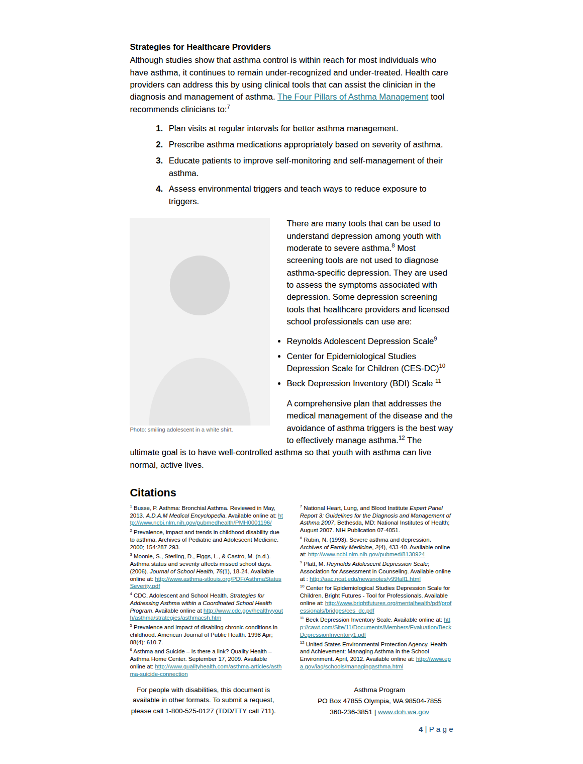Strategies for Healthcare Providers
Although studies show that asthma control is within reach for most individuals who have asthma, it continues to remain under-recognized and under-treated. Health care providers can address this by using clinical tools that can assist the clinician in the diagnosis and management of asthma. The Four Pillars of Asthma Management tool recommends clinicians to:7
Plan visits at regular intervals for better asthma management.
Prescribe asthma medications appropriately based on severity of asthma.
Educate patients to improve self-monitoring and self-management of their asthma.
Assess environmental triggers and teach ways to reduce exposure to triggers.
Photo: smiling adolescent in a white shirt.
There are many tools that can be used to understand depression among youth with moderate to severe asthma.8 Most screening tools are not used to diagnose asthma-specific depression. They are used to assess the symptoms associated with depression. Some depression screening tools that healthcare providers and licensed school professionals can use are:
Reynolds Adolescent Depression Scale9
Center for Epidemiological Studies Depression Scale for Children (CES-DC)10
Beck Depression Inventory (BDI) Scale 11
A comprehensive plan that addresses the medical management of the disease and the avoidance of asthma triggers is the best way to effectively manage asthma.12 The ultimate goal is to have well-controlled asthma so that youth with asthma can live normal, active lives.
Citations
1 Busse, P. Asthma: Bronchial Asthma. Reviewed in May, 2013. A.D.A.M Medical Encyclopedia. Available online at: http://www.ncbi.nlm.nih.gov/pubmedhealth/PMH0001196/
2 Prevalence, impact and trends in childhood disability due to asthma. Archives of Pediatric and Adolescent Medicine. 2000; 154:287-293.
3 Moonie, S., Sterling, D., Figgs, L., & Castro, M. (n.d.). Asthma status and severity affects missed school days. (2006). Journal of School Health, 76(1), 18-24. Available online at: http://www.asthma-stlouis.org/PDF/AsthmaStatusSeverity.pdf
4 CDC. Adolescent and School Health. Strategies for Addressing Asthma within a Coordinated School Health Program. Available online at http://www.cdc.gov/healthyyouth/asthma/strategies/asthmacsh.htm
5 Prevalence and impact of disabling chronic conditions in childhood. American Journal of Public Health. 1998 Apr; 88(4): 610-7.
6 Asthma and Suicide – Is there a link? Quality Health –Asthma Home Center. September 17, 2009. Available online at: http://www.qualityhealth.com/asthma-articles/asthma-suicide-connection
7 National Heart, Lung, and Blood Institute Expert Panel Report 3: Guidelines for the Diagnosis and Management of Asthma 2007, Bethesda, MD: National Institutes of Health; August 2007. NIH Publication 07-4051.
8 Rubin, N. (1993). Severe asthma and depression. Archives of Family Medicine, 2(4), 433-40. Available online at: http://www.ncbi.nlm.nih.gov/pubmed/8130924
9 Platt, M. Reynolds Adolescent Depression Scale; Association for Assessment in Counseling. Available online at : http://aac.ncat.edu/newsnotes/y99fall1.html
10 Center for Epidemiological Studies Depression Scale for Children. Bright Futures - Tool for Professionals. Available online at: http://www.brightfutures.org/mentalhealth/pdf/professionals/bridges/ces_dc.pdf
11 Beck Depression Inventory Scale. Available online at: http://cawt.com/Site/11/Documents/Members/Evaluation/BeckDepressionInventory1.pdf
12 United States Environmental Protection Agency. Health and Achievement: Managing Asthma in the School Environment. April, 2012. Available online at: http://www.epa.gov/iaq/schools/managingasthma.html
For people with disabilities, this document is available in other formats. To submit a request,
please call 1-800-525-0127 (TDD/TTY call 711).
Asthma Program
PO Box 47855 Olympia, WA 98504-7855
360-236-3851 | www.doh.wa.gov
4 | P a g e